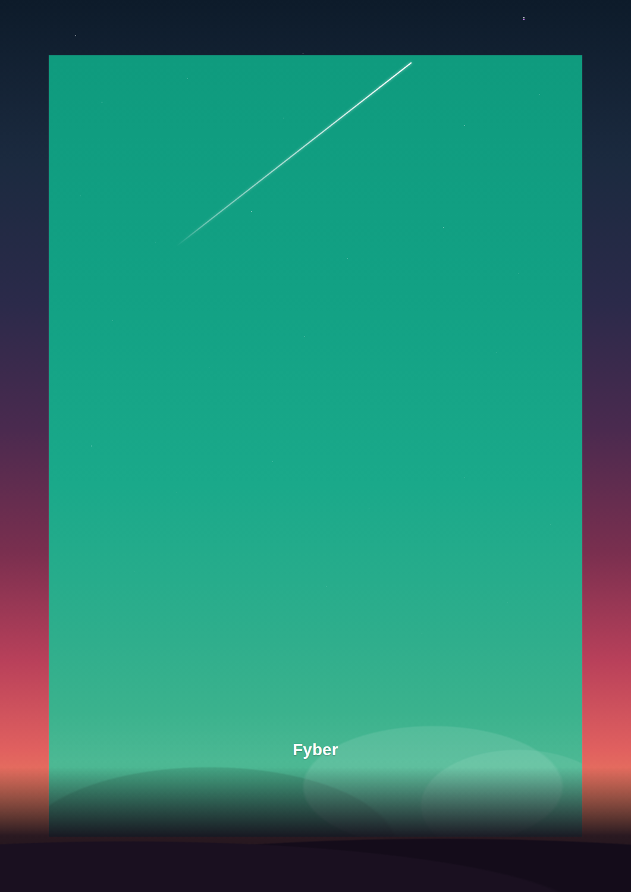Fyber